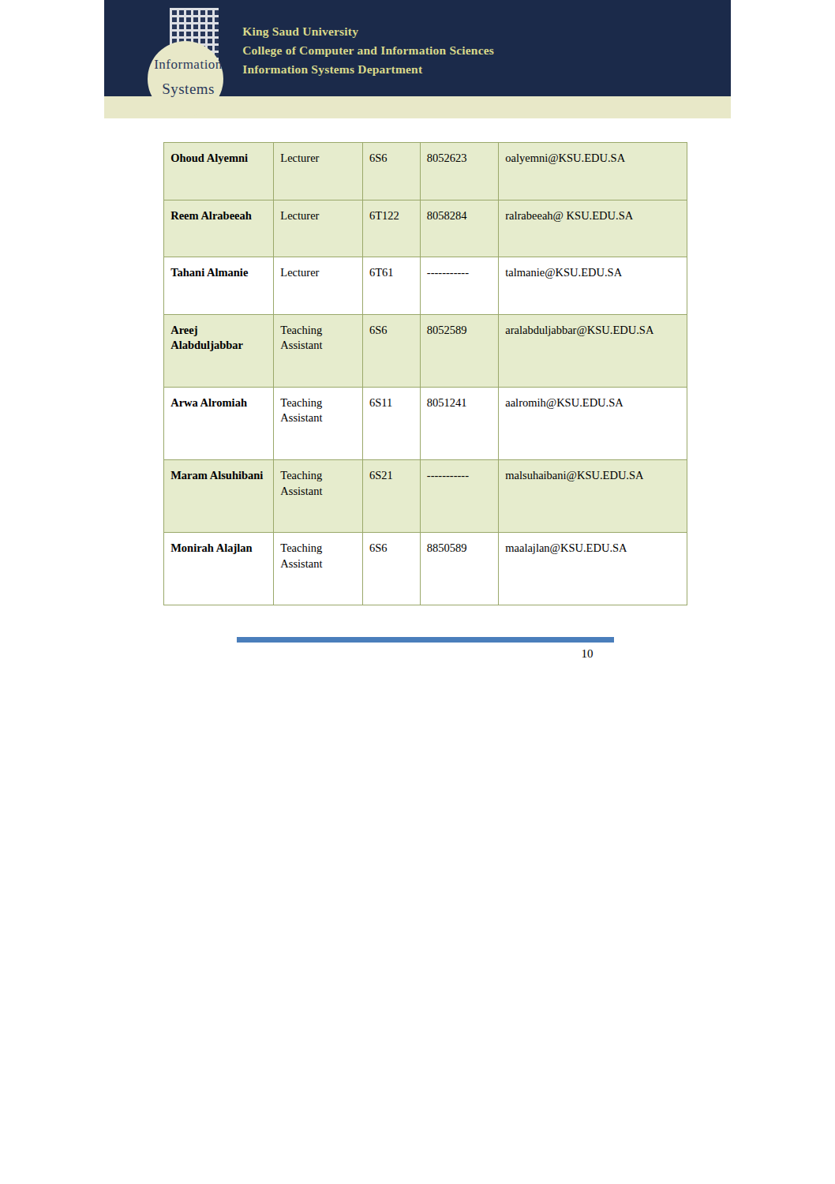Information
Systems
King Saud University
College of Computer and Information Sciences
Information Systems Department
| Ohoud Alyemni | Lecturer | 6S6 | 8052623 | oalyemni@KSU.EDU.SA |
| Reem Alrabeeah | Lecturer | 6T122 | 8058284 | ralrabeeah@ KSU.EDU.SA |
| Tahani Almanie | Lecturer | 6T61 | ----------- | talmanie@KSU.EDU.SA |
| Areej Alabduljabbar | Teaching Assistant | 6S6 | 8052589 | aralabduljabbar@KSU.EDU.SA |
| Arwa Alromiah | Teaching Assistant | 6S11 | 8051241 | aalromih@KSU.EDU.SA |
| Maram Alsuhibani | Teaching Assistant | 6S21 | ----------- | malsuhaibani@KSU.EDU.SA |
| Monirah Alajlan | Teaching Assistant | 6S6 | 8850589 | maalajlan@KSU.EDU.SA |
10